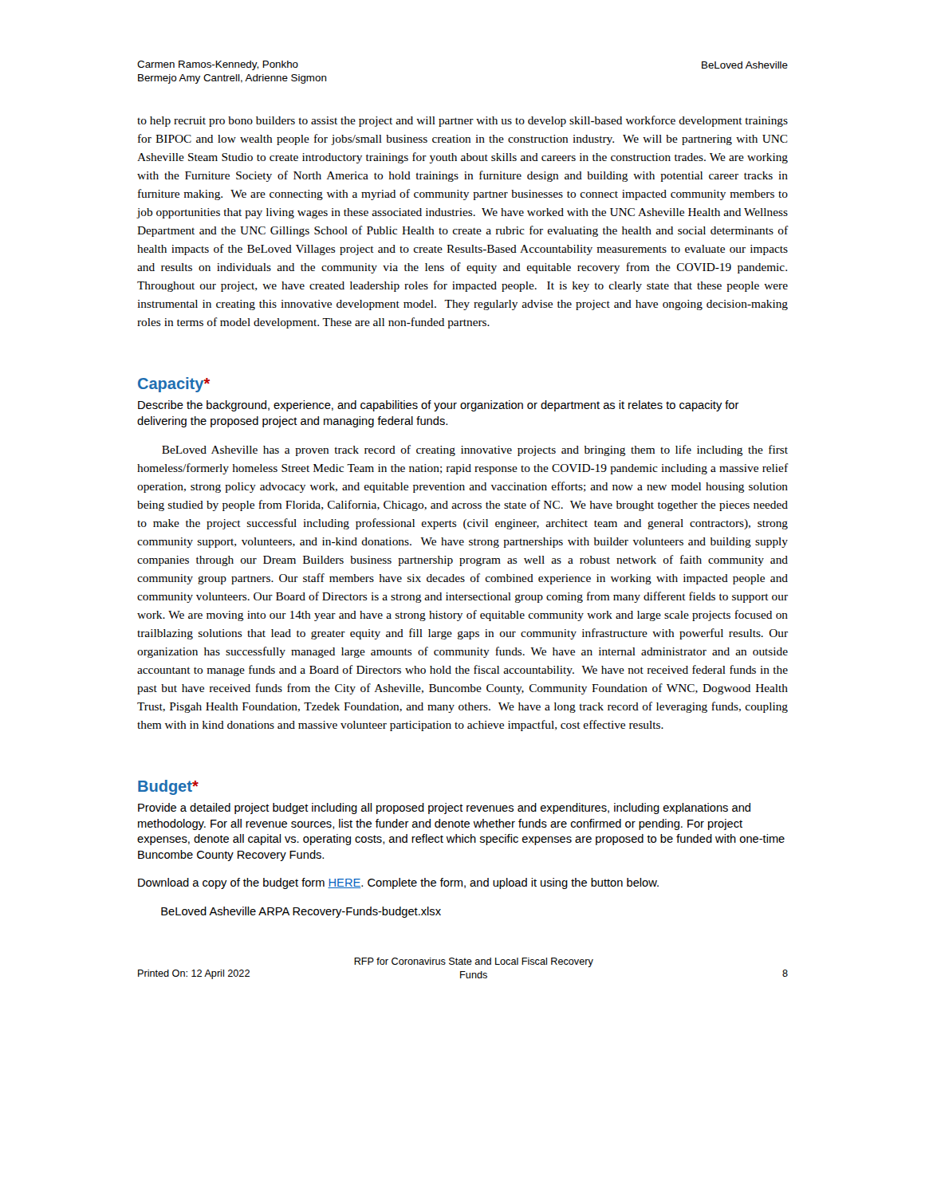Carmen Ramos-Kennedy, Ponkho
Bermejo Amy Cantrell, Adrienne Sigmon
BeLoved Asheville
to help recruit pro bono builders to assist the project and will partner with us to develop skill-based workforce development trainings for BIPOC and low wealth people for jobs/small business creation in the construction industry. We will be partnering with UNC Asheville Steam Studio to create introductory trainings for youth about skills and careers in the construction trades. We are working with the Furniture Society of North America to hold trainings in furniture design and building with potential career tracks in furniture making. We are connecting with a myriad of community partner businesses to connect impacted community members to job opportunities that pay living wages in these associated industries. We have worked with the UNC Asheville Health and Wellness Department and the UNC Gillings School of Public Health to create a rubric for evaluating the health and social determinants of health impacts of the BeLoved Villages project and to create Results-Based Accountability measurements to evaluate our impacts and results on individuals and the community via the lens of equity and equitable recovery from the COVID-19 pandemic. Throughout our project, we have created leadership roles for impacted people. It is key to clearly state that these people were instrumental in creating this innovative development model. They regularly advise the project and have ongoing decision-making roles in terms of model development. These are all non-funded partners.
Capacity*
Describe the background, experience, and capabilities of your organization or department as it relates to capacity for delivering the proposed project and managing federal funds.
BeLoved Asheville has a proven track record of creating innovative projects and bringing them to life including the first homeless/formerly homeless Street Medic Team in the nation; rapid response to the COVID-19 pandemic including a massive relief operation, strong policy advocacy work, and equitable prevention and vaccination efforts; and now a new model housing solution being studied by people from Florida, California, Chicago, and across the state of NC. We have brought together the pieces needed to make the project successful including professional experts (civil engineer, architect team and general contractors), strong community support, volunteers, and in-kind donations. We have strong partnerships with builder volunteers and building supply companies through our Dream Builders business partnership program as well as a robust network of faith community and community group partners. Our staff members have six decades of combined experience in working with impacted people and community volunteers. Our Board of Directors is a strong and intersectional group coming from many different fields to support our work. We are moving into our 14th year and have a strong history of equitable community work and large scale projects focused on trailblazing solutions that lead to greater equity and fill large gaps in our community infrastructure with powerful results. Our organization has successfully managed large amounts of community funds. We have an internal administrator and an outside accountant to manage funds and a Board of Directors who hold the fiscal accountability. We have not received federal funds in the past but have received funds from the City of Asheville, Buncombe County, Community Foundation of WNC, Dogwood Health Trust, Pisgah Health Foundation, Tzedek Foundation, and many others. We have a long track record of leveraging funds, coupling them with in kind donations and massive volunteer participation to achieve impactful, cost effective results.
Budget*
Provide a detailed project budget including all proposed project revenues and expenditures, including explanations and methodology. For all revenue sources, list the funder and denote whether funds are confirmed or pending. For project expenses, denote all capital vs. operating costs, and reflect which specific expenses are proposed to be funded with one-time Buncombe County Recovery Funds.
Download a copy of the budget form HERE. Complete the form, and upload it using the button below.
BeLoved Asheville ARPA Recovery-Funds-budget.xlsx
Printed On: 12 April 2022
RFP for Coronavirus State and Local Fiscal Recovery
Funds
8